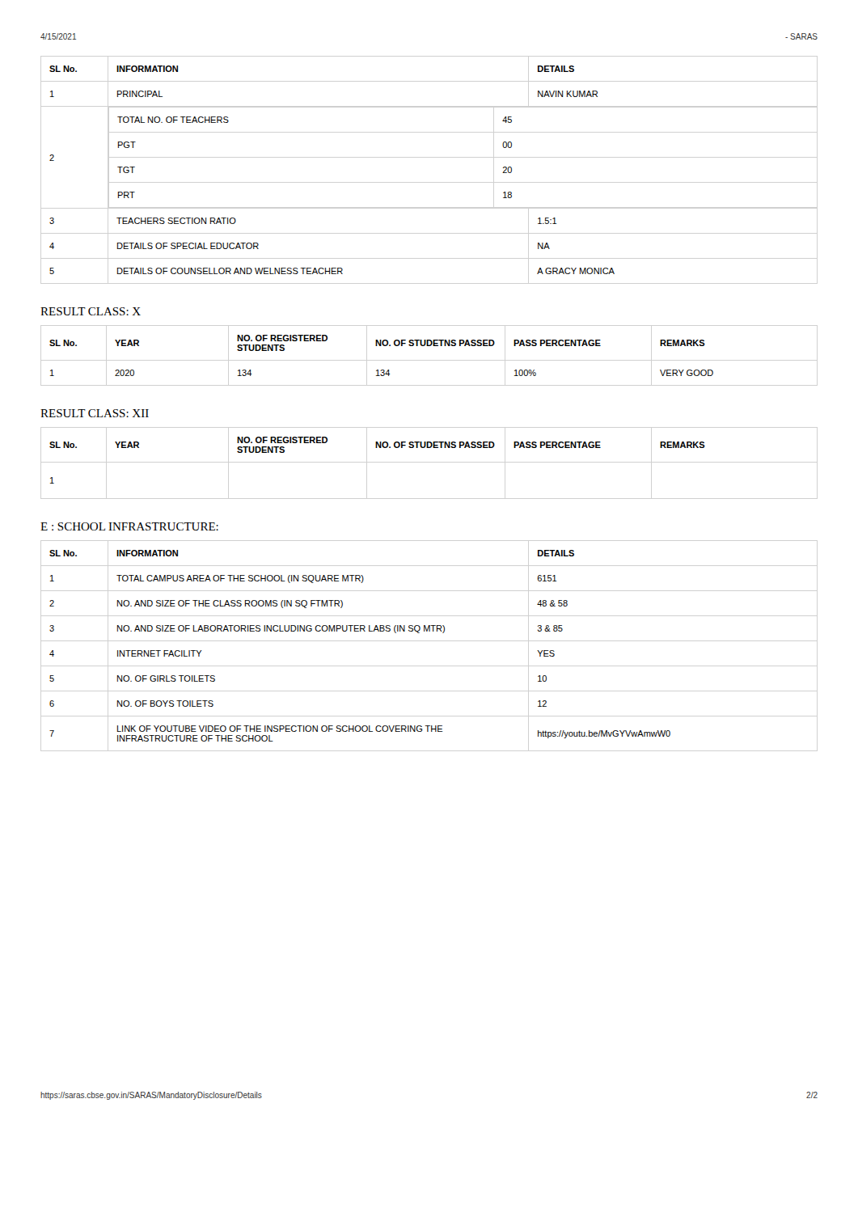4/15/2021 - SARAS
| SL No. | INFORMATION | DETAILS |
| --- | --- | --- |
| 1 | PRINCIPAL | NAVIN KUMAR |
| 2 | / TOTAL NO. OF TEACHERS / 45 / / PGT / 00 / / TGT / 20 / / PRT / 18 / |
| 3 | TEACHERS SECTION RATIO | 1.5:1 |
| 4 | DETAILS OF SPECIAL EDUCATOR | NA |
| 5 | DETAILS OF COUNSELLOR AND WELNESS TEACHER | A GRACY MONICA |
RESULT CLASS: X
| SL No. | YEAR | NO. OF REGISTERED STUDENTS | NO. OF STUDETNS PASSED | PASS PERCENTAGE | REMARKS |
| --- | --- | --- | --- | --- | --- |
| 1 | 2020 | 134 | 134 | 100% | VERY GOOD |
RESULT CLASS: XII
| SL No. | YEAR | NO. OF REGISTERED STUDENTS | NO. OF STUDETNS PASSED | PASS PERCENTAGE | REMARKS |
| --- | --- | --- | --- | --- | --- |
| 1 | | | | | |
E : SCHOOL INFRASTRUCTURE:
| SL No. | INFORMATION | DETAILS |
| --- | --- | --- |
| 1 | TOTAL CAMPUS AREA OF THE SCHOOL (IN SQUARE MTR) | 6151 |
| 2 | NO. AND SIZE OF THE CLASS ROOMS (IN SQ FTMTR) | 48 & 58 |
| 3 | NO. AND SIZE OF LABORATORIES INCLUDING COMPUTER LABS (IN SQ MTR) | 3 & 85 |
| 4 | INTERNET FACILITY | YES |
| 5 | NO. OF GIRLS TOILETS | 10 |
| 6 | NO. OF BOYS TOILETS | 12 |
| 7 | LINK OF YOUTUBE VIDEO OF THE INSPECTION OF SCHOOL COVERING THE INFRASTRUCTURE OF THE SCHOOL | https://youtu.be/MvGYVwAmwW0 |
https://saras.cbse.gov.in/SARAS/MandatoryDisclosure/Details 2/2